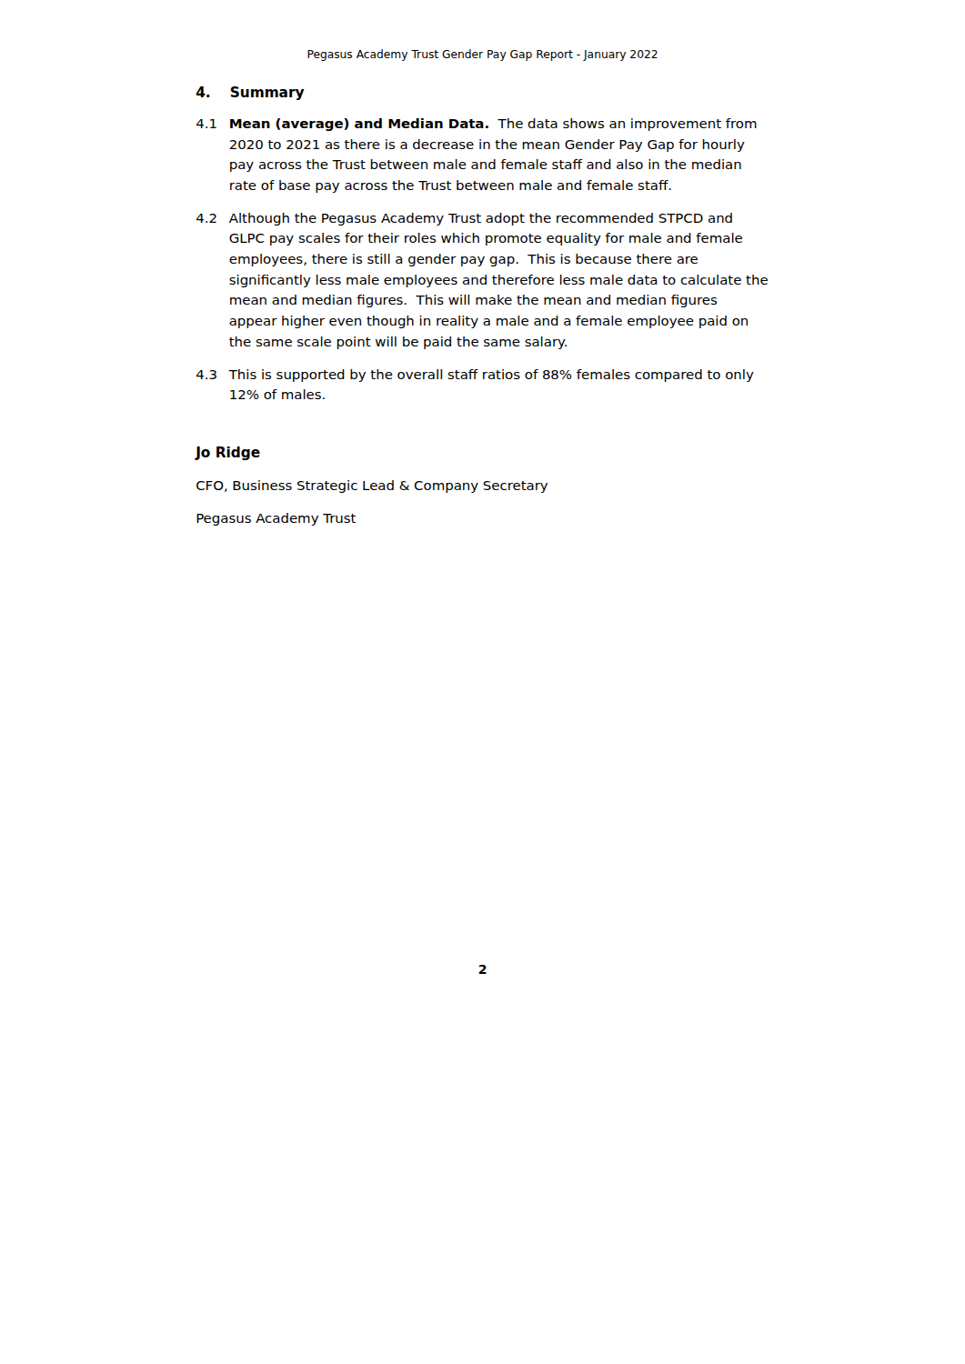Pegasus Academy Trust Gender Pay Gap Report - January 2022
4. Summary
4.1 Mean (average) and Median Data. The data shows an improvement from 2020 to 2021 as there is a decrease in the mean Gender Pay Gap for hourly pay across the Trust between male and female staff and also in the median rate of base pay across the Trust between male and female staff.
4.2 Although the Pegasus Academy Trust adopt the recommended STPCD and GLPC pay scales for their roles which promote equality for male and female employees, there is still a gender pay gap. This is because there are significantly less male employees and therefore less male data to calculate the mean and median figures. This will make the mean and median figures appear higher even though in reality a male and a female employee paid on the same scale point will be paid the same salary.
4.3 This is supported by the overall staff ratios of 88% females compared to only 12% of males.
Jo Ridge
CFO, Business Strategic Lead & Company Secretary
Pegasus Academy Trust
2